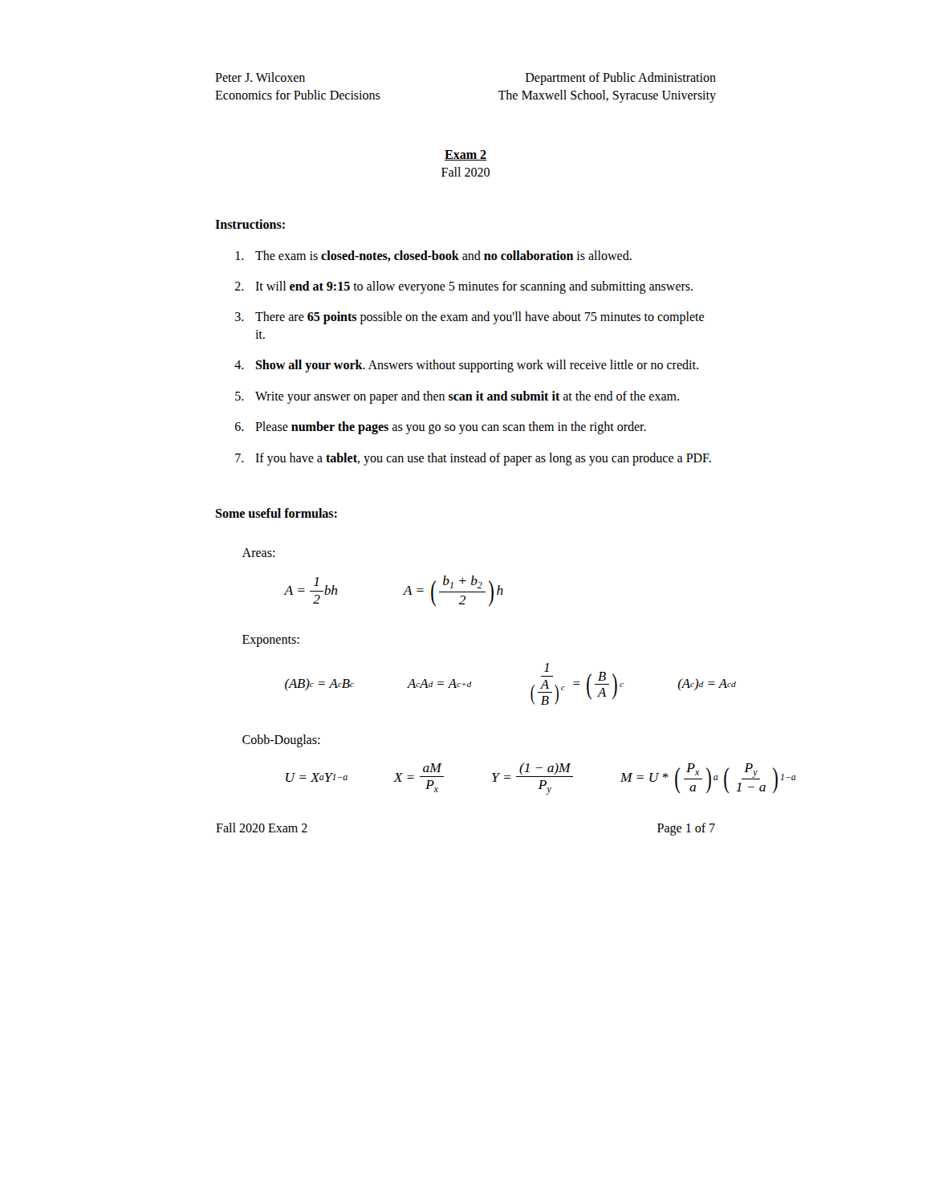| Peter J. Wilcoxen | Department of Public Administration |
| Economics for Public Decisions | The Maxwell School, Syracuse University |
Exam 2 Fall 2020
Instructions:
The exam is closed-notes, closed-book and no collaboration is allowed.
It will end at 9:15 to allow everyone 5 minutes for scanning and submitting answers.
There are 65 points possible on the exam and you'll have about 75 minutes to complete it.
Show all your work. Answers without supporting work will receive little or no credit.
Write your answer on paper and then scan it and submit it at the end of the exam.
Please number the pages as you go so you can scan them in the right order.
If you have a tablet, you can use that instead of paper as long as you can produce a PDF.
Some useful formulas:
Areas:
A = 12bh A = (b1 + b22) h
Exponents:
(AB)c = AcBc AcAd = Ac+d 1 (AB)c = (BA)c (Ac)d = Acd
Cobb-Douglas:
U = XaY1−a X = aM Px Y = (1 − a)M Py M = U * (Px a)a (Py 1 − a)1−a
| Fall 2020 Exam 2 | Page 1 of 7 |